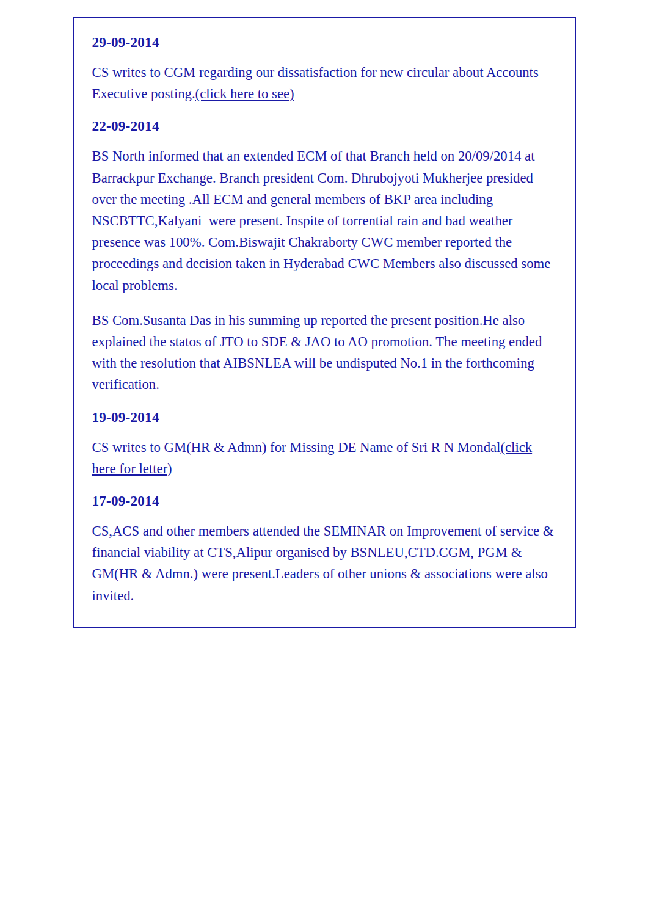29-09-2014
CS writes to CGM regarding our dissatisfaction for new circular about Accounts Executive posting.(click here to see)
22-09-2014
BS North informed that an extended ECM of that Branch held on 20/09/2014 at Barrackpur Exchange. Branch president Com. Dhrubojyoti Mukherjee presided over the meeting .All ECM and general members of BKP area including NSCBTTC,Kalyani were present. Inspite of torrential rain and bad weather presence was 100%. Com.Biswajit Chakraborty CWC member reported the proceedings and decision taken in Hyderabad CWC Members also discussed some local problems.
BS Com.Susanta Das in his summing up reported the present position.He also explained the statos of JTO to SDE & JAO to AO promotion. The meeting ended with the resolution that AIBSNLEA will be undisputed No.1 in the forthcoming verification.
19-09-2014
CS writes to GM(HR & Admn) for Missing DE Name of Sri R N Mondal(click here for letter)
17-09-2014
CS,ACS and other members attended the SEMINAR on Improvement of service & financial viability at CTS,Alipur organised by BSNLEU,CTD.CGM, PGM & GM(HR & Admn.) were present.Leaders of other unions & associations were also invited.